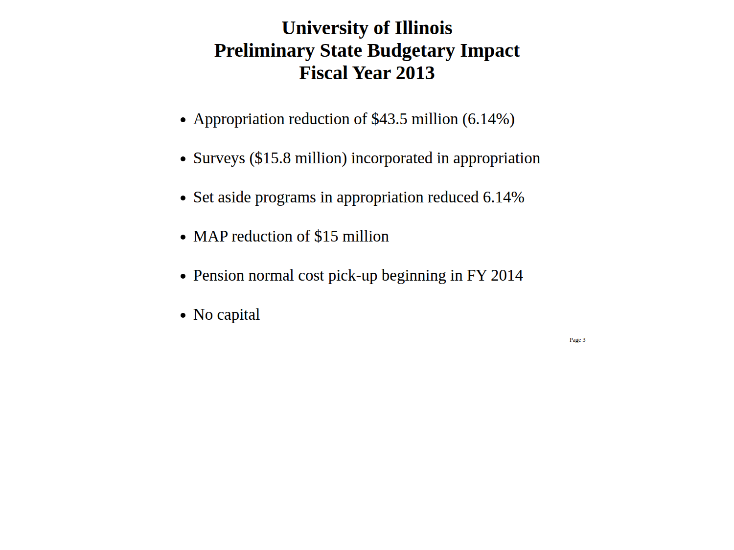University of Illinois
Preliminary State Budgetary Impact
Fiscal Year 2013
Appropriation reduction of $43.5 million (6.14%)
Surveys ($15.8 million) incorporated in appropriation
Set aside programs in appropriation reduced 6.14%
MAP reduction of $15 million
Pension normal cost pick-up beginning in FY 2014
No capital
Page 3